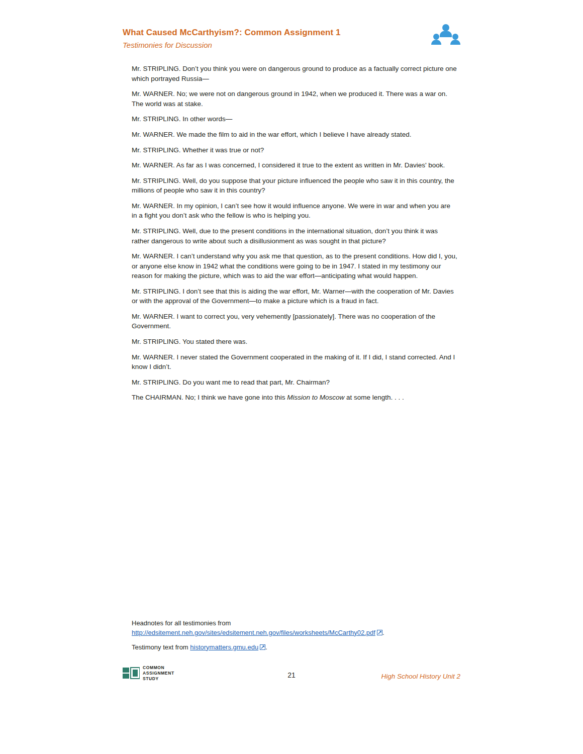What Caused McCarthyism?: Common Assignment 1
Testimonies for Discussion
Mr. STRIPLING. Don’t you think you were on dangerous ground to produce as a factually correct picture one which portrayed Russia—
Mr. WARNER. No; we were not on dangerous ground in 1942, when we produced it. There was a war on. The world was at stake.
Mr. STRIPLING. In other words—
Mr. WARNER. We made the film to aid in the war effort, which I believe I have already stated.
Mr. STRIPLING. Whether it was true or not?
Mr. WARNER. As far as I was concerned, I considered it true to the extent as written in Mr. Davies' book.
Mr. STRIPLING. Well, do you suppose that your picture influenced the people who saw it in this country, the millions of people who saw it in this country?
Mr. WARNER. In my opinion, I can’t see how it would influence anyone. We were in war and when you are in a fight you don’t ask who the fellow is who is helping you.
Mr. STRIPLING. Well, due to the present conditions in the international situation, don’t you think it was rather dangerous to write about such a disillusionment as was sought in that picture?
Mr. WARNER. I can’t understand why you ask me that question, as to the present conditions. How did I, you, or anyone else know in 1942 what the conditions were going to be in 1947. I stated in my testimony our reason for making the picture, which was to aid the war effort—anticipating what would happen.
Mr. STRIPLING. I don’t see that this is aiding the war effort, Mr. Warner—with the cooperation of Mr. Davies or with the approval of the Government—to make a picture which is a fraud in fact.
Mr. WARNER. I want to correct you, very vehemently [passionately]. There was no cooperation of the Government.
Mr. STRIPLING. You stated there was.
Mr. WARNER. I never stated the Government cooperated in the making of it. If I did, I stand corrected. And I know I didn’t.
Mr. STRIPLING. Do you want me to read that part, Mr. Chairman?
The CHAIRMAN. No; I think we have gone into this Mission to Moscow at some length. . . .
Headnotes for all testimonies from
http://edsitement.neh.gov/sites/edsitement.neh.gov/files/worksheets/McCarthy02.pdf.
Testimony text from historymatters.gmu.edu.
Common
Assignment
Study
High School History Unit 2
21